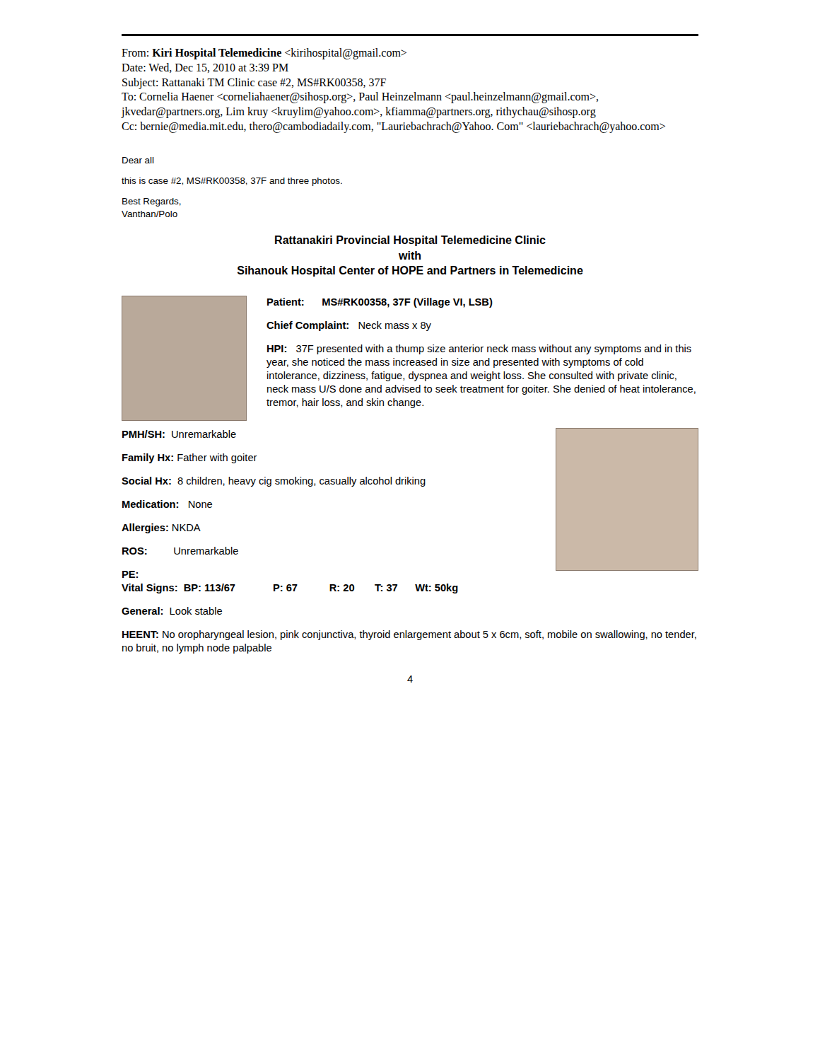From: Kiri Hospital Telemedicine <kirihospital@gmail.com>
Date: Wed, Dec 15, 2010 at 3:39 PM
Subject: Rattanaki TM Clinic case #2, MS#RK00358, 37F
To: Cornelia Haener <corneliahaener@sihosp.org>, Paul Heinzelmann <paul.heinzelmann@gmail.com>, jkvedar@partners.org, Lim kruy <kruylim@yahoo.com>, kfiamma@partners.org, rithychau@sihosp.org
Cc: bernie@media.mit.edu, thero@cambodiadaily.com, "Lauriebachrach@Yahoo. Com" <lauriebachrach@yahoo.com>
Dear all
this is case #2, MS#RK00358, 37F and three photos.
Best Regards,
Vanthan/Polo
Rattanakiri Provincial Hospital Telemedicine Clinic
with
Sihanouk Hospital Center of HOPE and Partners in Telemedicine
Patient: MS#RK00358, 37F (Village VI, LSB)
Chief Complaint: Neck mass x 8y
HPI: 37F presented with a thump size anterior neck mass without any symptoms and in this year, she noticed the mass increased in size and presented with symptoms of cold intolerance, dizziness, fatigue, dyspnea and weight loss. She consulted with private clinic, neck mass U/S done and advised to seek treatment for goiter. She denied of heat intolerance, tremor, hair loss, and skin change.
PMH/SH: Unremarkable
Family Hx: Father with goiter
Social Hx: 8 children, heavy cig smoking, casually alcohol driking
Medication: None
Allergies: NKDA
ROS: Unremarkable
PE:
Vital Signs: BP: 113/67 P: 67 R: 20 T: 37 Wt: 50kg
General: Look stable
HEENT: No oropharyngeal lesion, pink conjunctiva, thyroid enlargement about 5 x 6cm, soft, mobile on swallowing, no tender, no bruit, no lymph node palpable
4